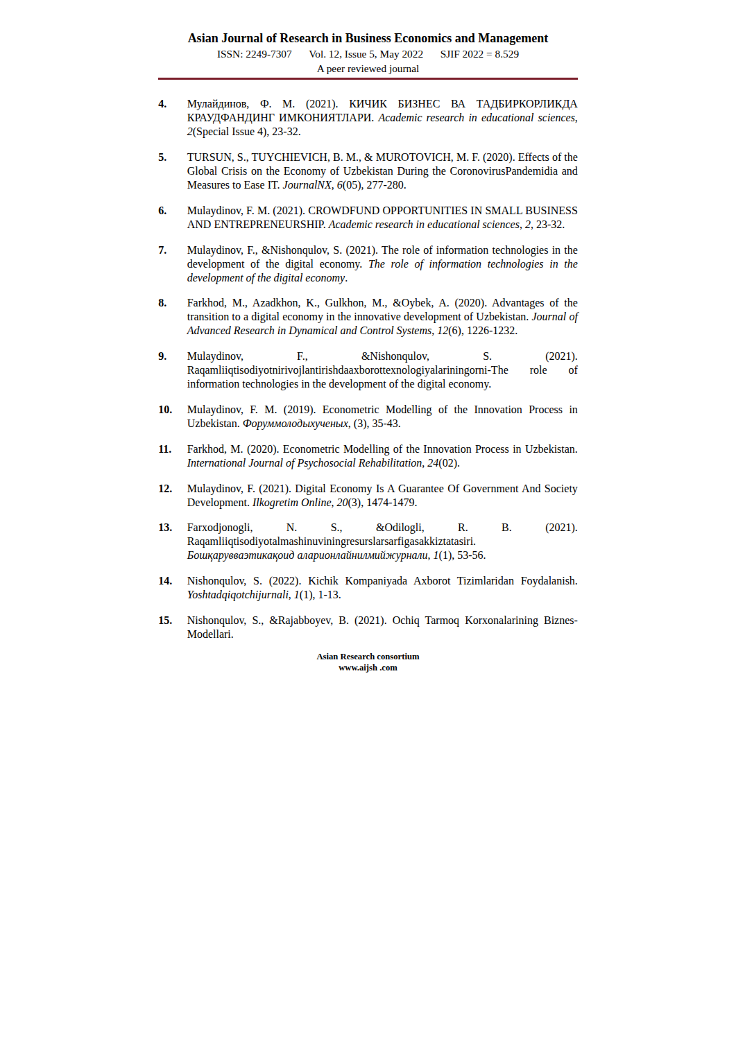Asian Journal of Research in Business Economics and Management
ISSN: 2249-7307 Vol. 12, Issue 5, May 2022 SJIF 2022 = 8.529
A peer reviewed journal
Мулайдинов, Ф. М. (2021). КИЧИК БИЗНЕС ВА ТАДБИРКОРЛИКДА КРАУДФАНДИНГ ИМКОНИЯТЛАРИ. Academic research in educational sciences, 2(Special Issue 4), 23-32.
TURSUN, S., TUYCHIEVICH, B. M., & MUROTOVICH, M. F. (2020). Effects of the Global Crisis on the Economy of Uzbekistan During the CoronovirusPandemidia and Measures to Ease IT. JournalNX, 6(05), 277-280.
Mulaydinov, F. M. (2021). CROWDFUND OPPORTUNITIES IN SMALL BUSINESS AND ENTREPRENEURSHIP. Academic research in educational sciences, 2, 23-32.
Mulaydinov, F., &Nishonqulov, S. (2021). The role of information technologies in the development of the digital economy. The role of information technologies in the development of the digital economy.
Farkhod, M., Azadkhon, K., Gulkhon, M., &Oybek, A. (2020). Advantages of the transition to a digital economy in the innovative development of Uzbekistan. Journal of Advanced Research in Dynamical and Control Systems, 12(6), 1226-1232.
Mulaydinov, F.,&Nishonqulov, S.(2021). Raqamliiqtisodiyotnirivojlantirishdaaxborottexnologiyalariningorni-The role of information technologies in the development of the digital economy.
Mulaydinov, F. M. (2019). Econometric Modelling of the Innovation Process in Uzbekistan. Форуммолодыхученых, (3), 35-43.
Farkhod, M. (2020). Econometric Modelling of the Innovation Process in Uzbekistan. International Journal of Psychosocial Rehabilitation, 24(02).
Mulaydinov, F. (2021). Digital Economy Is A Guarantee Of Government And Society Development. Ilkogretim Online, 20(3), 1474-1479.
Farxodjonogli, N. S.,&Odilogli, R. B.(2021). Raqamliiqtisodiyotalmashinuviningresurslarsarfigasakkiztatasiri. Бошқарувваэтикақоид аларионлайнилмийжурнали, 1(1), 53-56.
Nishonqulov, S. (2022). Kichik Kompaniyada Axborot Tizimlaridan Foydalanish. Yoshtadqiqotchijurnali, 1(1), 1-13.
Nishonqulov, S., &Rajabboyev, B. (2021). Ochiq Tarmoq Korxonalarining Biznes-Modellari.
Asian Research consortium
www.aijsh .com